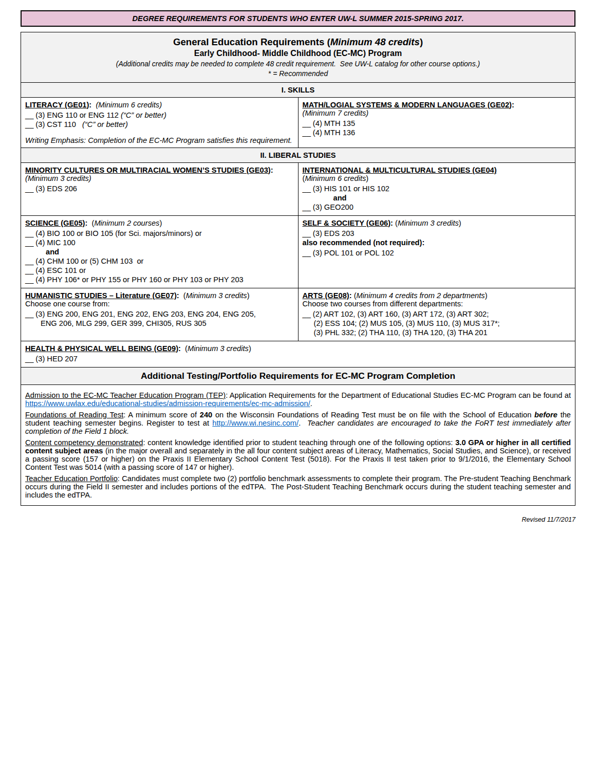DEGREE REQUIREMENTS FOR STUDENTS WHO ENTER UW-L SUMMER 2015-SPRING 2017.
| General Education Requirements ( Minimum 48 credits ) Early Childhood- Middle Childhood (EC-MC) Program (Additional credits may be needed to complete 48 credit requirement. See UW-L catalog for other course options.) * = Recommended |
| I. SKILLS |
| LITERACY (GE01 ): (Minimum 6 credits) __ (3) ENG 110 or ENG 112 (“C” or better) __ (3) CST 110 (“C” or better) Writing Emphasis: Completion of the EC-MC Program satisfies this requirement. | MATH/LOGIAL SYSTEMS & MODERN LANGUAGES (GE02 ): (Minimum 7 credits) __ (4) MTH 135 __ (4) MTH 136 |
| II. LIBERAL STUDIES |
| MINORITY CULTURES OR MULTIRACIAL WOMEN’S STUDIES (GE03 ): (Minimum 3 credits) __ (3) EDS 206 | INTERNATIONAL & MULTICULTURAL STUDIES (GE04) ( Minimum 6 credits ) __ (3) HIS 101 or HIS 102 and __ (3) GEO200 |
| SCIENCE (GE05) : ( Minimum 2 courses ) __ (4) BIO 100 or BIO 105 (for Sci. majors/minors) or __ (4) MIC 100 and __ (4) CHM 100 or (5) CHM 103 or __ (4) ESC 101 or __ (4) PHY 106* or PHY 155 or PHY 160 or PHY 103 or PHY 203 | SELF & SOCIETY (GE06) : ( Minimum 3 credits ) __ (3) EDS 203 also recommended (not required): __ (3) POL 101 or POL 102 |
| HUMANISTIC STUDIES – Literature (GE07) : ( Minimum 3 credits ) Choose one course from: __ (3) ENG 200, ENG 201, ENG 202, ENG 203, ENG 204, ENG 205, ENG 206, MLG 299, GER 399, CHI305, RUS 305 | ARTS (GE08) : ( Minimum 4 credits from 2 departments ) Choose two courses from different departments: __ (2) ART 102, (3) ART 160, (3) ART 172, (3) ART 302; (2) ESS 104; (2) MUS 105, (3) MUS 110, (3) MUS 317*; (3) PHL 332; (2) THA 110, (3) THA 120, (3) THA 201 |
| HEALTH & PHYSICAL WELL BEING (GE09) : ( Minimum 3 credits ) __ (3) HED 207 |
| Additional Testing/Portfolio Requirements for EC-MC Program Completion |
| Admission to the EC-MC Teacher Education Program (TEP) : Application Requirements for the Department of Educational Studies EC-MC Program can be found at https://www.uwlax.edu/educational-studies/admission-requirements/ec-mc-admission/ . Foundations of Reading Test : A minimum score of 240 on the Wisconsin Foundations of Reading Test must be on file with the School of Education before the student teaching semester begins. Register to test at http://www.wi.nesinc.com/ . Teacher candidates are encouraged to take the FoRT test immediately after completion of the Field 1 block. Content competency demonstrated : content knowledge identified prior to student teaching through one of the following options: 3.0 GPA or higher in all certified content subject areas (in the major overall and separately in the all four content subject areas of Literacy, Mathematics, Social Studies, and Science), or received a passing score (157 or higher) on the Praxis II Elementary School Content Test (5018). For the Praxis II test taken prior to 9/1/2016, the Elementary School Content Test was 5014 (with a passing score of 147 or higher). Teacher Education Portfolio : Candidates must complete two (2) portfolio benchmark assessments to complete their program. The Pre-student Teaching Benchmark occurs during the Field II semester and includes portions of the edTPA. The Post-Student Teaching Benchmark occurs during the student teaching semester and includes the edTPA. |
Revised 11/7/2017